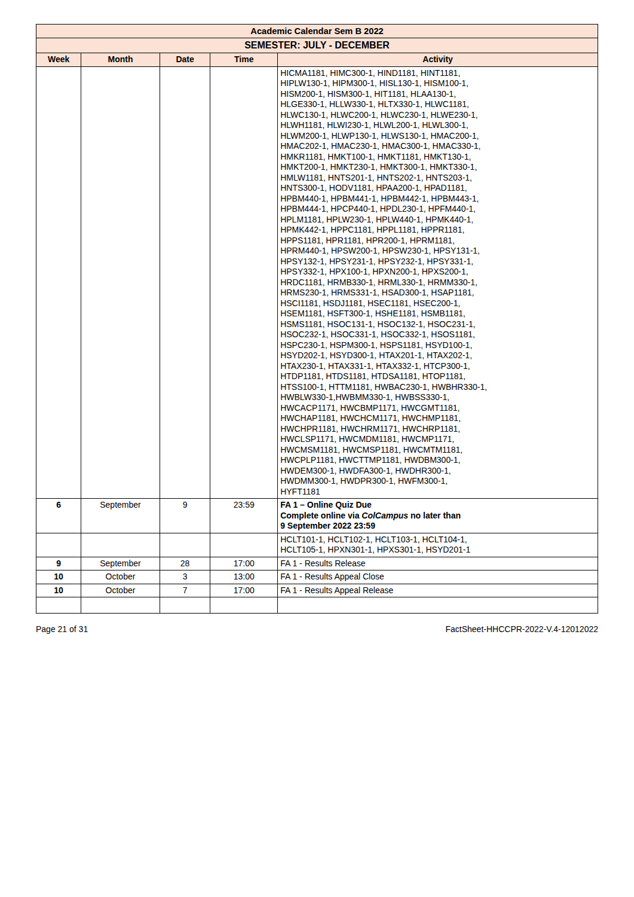| Academic Calendar Sem B 2022 |
| --- |
| SEMESTER: JULY - DECEMBER |
| Week | Month | Date | Time | Activity |
| | | | | HICMA1181, HIMC300-1, HIND1181, HINT1181, HIPLW130-1, HIPM300-1, HISL130-1, HISM100-1, HISM200-1, HISM300-1, HIT1181, HLAA130-1, HLGE330-1, HLLW330-1, HLTX330-1, HLWC1181, HLWC130-1, HLWC200-1, HLWC230-1, HLWE230-1, HLWH1181, HLWI230-1, HLWL200-1, HLWL300-1, HLWM200-1, HLWP130-1, HLWS130-1, HMAC200-1, HMAC202-1, HMAC230-1, HMAC300-1, HMAC330-1, HMKR1181, HMKT100-1, HMKT1181, HMKT130-1, HMKT200-1, HMKT230-1, HMKT300-1, HMKT330-1, HMLW1181, HNTS201-1, HNTS202-1, HNTS203-1, HNTS300-1, HODV1181, HPAA200-1, HPAD1181, HPBM440-1, HPBM441-1, HPBM442-1, HPBM443-1, HPBM444-1, HPCP440-1, HPDL230-1, HPFM440-1, HPLM1181, HPLW230-1, HPLW440-1, HPMK440-1, HPMK442-1, HPPC1181, HPPL1181, HPPR1181, HPPS1181, HPR1181, HPR200-1, HPRM1181, HPRM440-1, HPSW200-1, HPSW230-1, HPSY131-1, HPSY132-1, HPSY231-1, HPSY232-1, HPSY331-1, HPSY332-1, HPX100-1, HPXN200-1, HPXS200-1, HRDC1181, HRMB330-1, HRML330-1, HRMM330-1, HRMS230-1, HRMS331-1, HSAD300-1, HSAP1181, HSCI1181, HSDJ1181, HSEC1181, HSEC200-1, HSEM1181, HSFT300-1, HSHE1181, HSMB1181, HSMS1181, HSOC131-1, HSOC132-1, HSOC231-1, HSOC232-1, HSOC331-1, HSOC332-1, HSOS1181, HSPC230-1, HSPM300-1, HSPS1181, HSYD100-1, HSYD202-1, HSYD300-1, HTAX201-1, HTAX202-1, HTAX230-1, HTAX331-1, HTAX332-1, HTCP300-1, HTDP1181, HTDS1181, HTDSA1181, HTOP1181, HTSS100-1, HTTM1181, HWBAC230-1, HWBHR330-1, HWBLW330-1,HWBMM330-1, HWBSS330-1, HWCACP1171, HWCBMP1171, HWCGMT1181, HWCHAP1181, HWCHCM1171, HWCHMP1181, HWCHPR1181, HWCHRM1171, HWCHRP1181, HWCLSP1171, HWCMDM1181, HWCMP1171, HWCMSM1181, HWCMSP1181, HWCMTM1181, HWCPLP1181, HWCTTMP1181, HWDBM300-1, HWDEM300-1, HWDFA300-1, HWDHR300-1, HWDMM300-1, HWDPR300-1, HWFM300-1, HYFT1181 |
| 6 | September | 9 | 23:59 | FA 1 – Online Quiz Due Complete online via ColCampus no later than 9 September 2022 23:59 |
| | | | | HCLT101-1, HCLT102-1, HCLT103-1, HCLT104-1, HCLT105-1, HPXN301-1, HPXS301-1, HSYD201-1 |
| 9 | September | 28 | 17:00 | FA 1 - Results Release |
| 10 | October | 3 | 13:00 | FA 1 - Results Appeal Close |
| 10 | October | 7 | 17:00 | FA 1 - Results Appeal Release |
Page 21 of 31
FactSheet-HHCCPR-2022-V.4-12012022